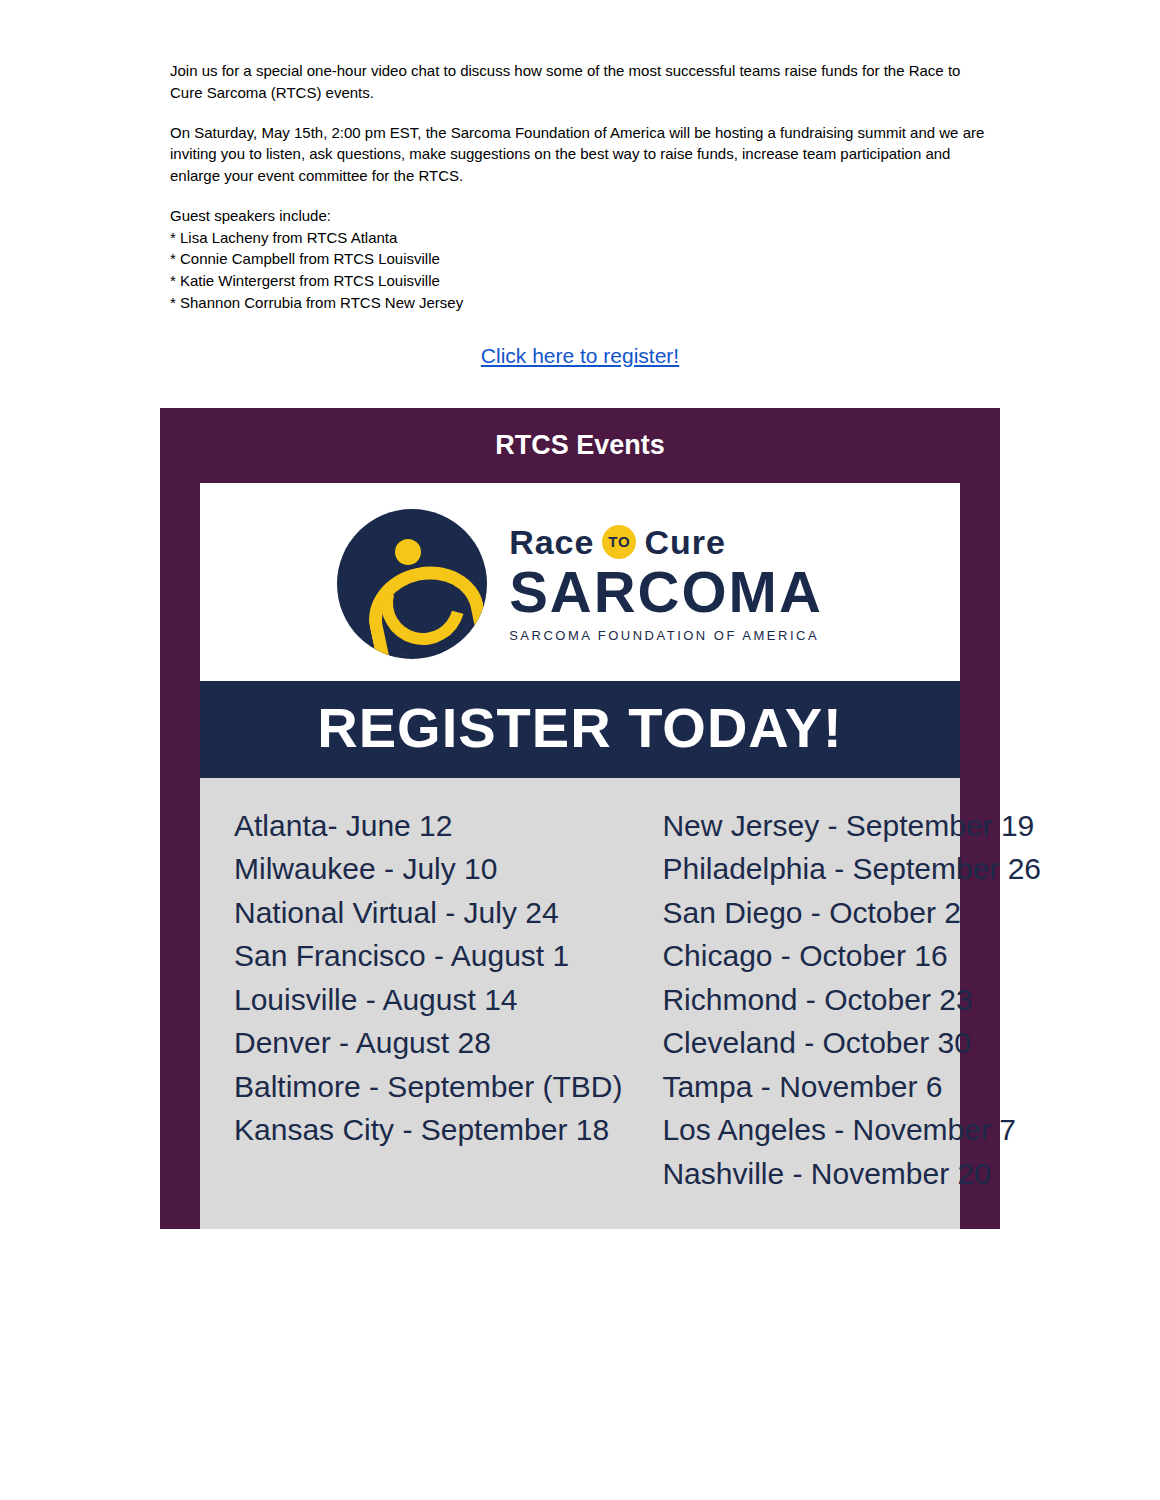Join us for a special one-hour video chat to discuss how some of the most successful teams raise funds for the Race to Cure Sarcoma (RTCS) events.
On Saturday, May 15th, 2:00 pm EST, the Sarcoma Foundation of America will be hosting a fundraising summit and we are inviting you to listen, ask questions, make suggestions on the best way to raise funds, increase team participation and enlarge your event committee for the RTCS.
Guest speakers include:
* Lisa Lacheny from RTCS Atlanta
* Connie Campbell from RTCS Louisville
* Katie Wintergerst from RTCS Louisville
* Shannon Corrubia from RTCS New Jersey
Click here to register!
RTCS Events
Race TO Cure
SARCOMA
SARCOMA FOUNDATION OF AMERICA
REGISTER TODAY!
Atlanta- June 12
Milwaukee - July 10
National Virtual - July 24
San Francisco - August 1
Louisville - August 14
Denver - August 28
Baltimore - September (TBD)
Kansas City - September 18
New Jersey - September 19
Philadelphia - September 26
San Diego - October 2
Chicago - October 16
Richmond - October 23
Cleveland - October 30
Tampa - November 6
Los Angeles - November 7
Nashville - November 20